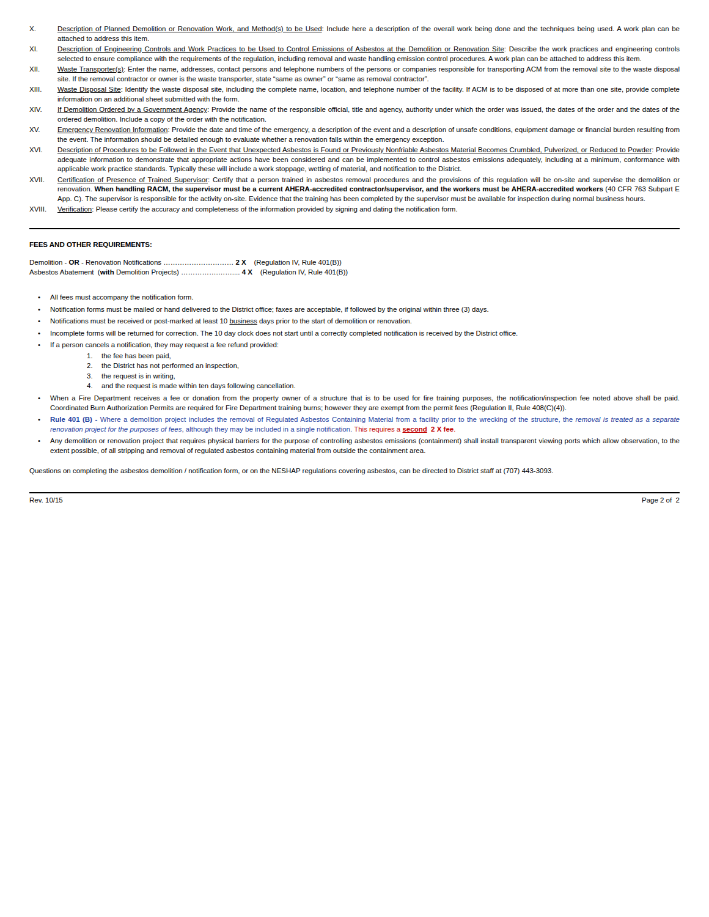X. Description of Planned Demolition or Renovation Work, and Method(s) to be Used: Include here a description of the overall work being done and the techniques being used. A work plan can be attached to address this item.
XI. Description of Engineering Controls and Work Practices to be Used to Control Emissions of Asbestos at the Demolition or Renovation Site: Describe the work practices and engineering controls selected to ensure compliance with the requirements of the regulation, including removal and waste handling emission control procedures. A work plan can be attached to address this item.
XII. Waste Transporter(s): Enter the name, addresses, contact persons and telephone numbers of the persons or companies responsible for transporting ACM from the removal site to the waste disposal site. If the removal contractor or owner is the waste transporter, state “same as owner” or “same as removal contractor”.
XIII. Waste Disposal Site: Identify the waste disposal site, including the complete name, location, and telephone number of the facility. If ACM is to be disposed of at more than one site, provide complete information on an additional sheet submitted with the form.
XIV. If Demolition Ordered by a Government Agency: Provide the name of the responsible official, title and agency, authority under which the order was issued, the dates of the order and the dates of the ordered demolition. Include a copy of the order with the notification.
XV. Emergency Renovation Information: Provide the date and time of the emergency, a description of the event and a description of unsafe conditions, equipment damage or financial burden resulting from the event. The information should be detailed enough to evaluate whether a renovation falls within the emergency exception.
XVI. Description of Procedures to be Followed in the Event that Unexpected Asbestos is Found or Previously Nonfriable Asbestos Material Becomes Crumbled, Pulverized, or Reduced to Powder: Provide adequate information to demonstrate that appropriate actions have been considered and can be implemented to control asbestos emissions adequately, including at a minimum, conformance with applicable work practice standards. Typically these will include a work stoppage, wetting of material, and notification to the District.
XVII. Certification of Presence of Trained Supervisor: Certify that a person trained in asbestos removal procedures and the provisions of this regulation will be on-site and supervise the demolition or renovation. When handling RACM, the supervisor must be a current AHERA-accredited contractor/supervisor, and the workers must be AHERA-accredited workers (40 CFR 763 Subpart E App. C). The supervisor is responsible for the activity on-site. Evidence that the training has been completed by the supervisor must be available for inspection during normal business hours.
XVIII. Verification: Please certify the accuracy and completeness of the information provided by signing and dating the notification form.
FEES AND OTHER REQUIREMENTS:
Demolition - OR - Renovation Notifications ………………………… 2 X (Regulation IV, Rule 401(B))
Asbestos Abatement (with Demolition Projects) …………….…….... 4 X (Regulation IV, Rule 401(B))
All fees must accompany the notification form.
Notification forms must be mailed or hand delivered to the District office; faxes are acceptable, if followed by the original within three (3) days.
Notifications must be received or post-marked at least 10 business days prior to the start of demolition or renovation.
Incomplete forms will be returned for correction. The 10 day clock does not start until a correctly completed notification is received by the District office.
If a person cancels a notification, they may request a fee refund provided:
1. the fee has been paid,
2. the District has not performed an inspection,
3. the request is in writing,
4. and the request is made within ten days following cancellation.
When a Fire Department receives a fee or donation from the property owner of a structure that is to be used for fire training purposes, the notification/inspection fee noted above shall be paid. Coordinated Burn Authorization Permits are required for Fire Department training burns; however they are exempt from the permit fees (Regulation II, Rule 408(C)(4)).
Rule 401 (B) - Where a demolition project includes the removal of Regulated Asbestos Containing Material from a facility prior to the wrecking of the structure, the removal is treated as a separate renovation project for the purposes of fees, although they may be included in a single notification. This requires a second 2 X fee.
Any demolition or renovation project that requires physical barriers for the purpose of controlling asbestos emissions (containment) shall install transparent viewing ports which allow observation, to the extent possible, of all stripping and removal of regulated asbestos containing material from outside the containment area.
Questions on completing the asbestos demolition / notification form, or on the NESHAP regulations covering asbestos, can be directed to District staff at (707) 443-3093.
Rev. 10/15 Page 2 of 2